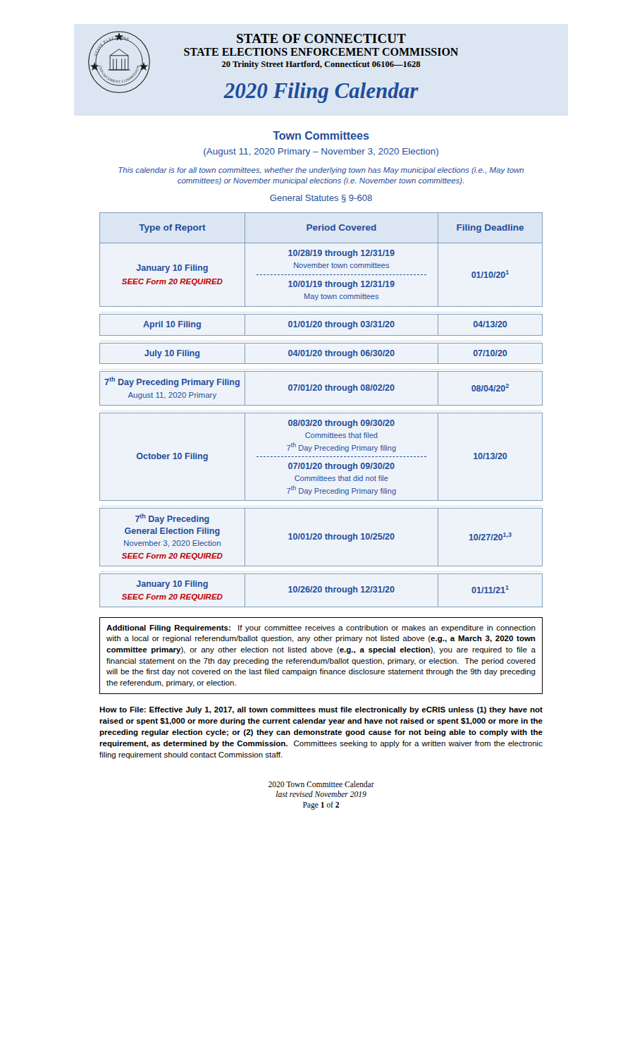STATE ELECTIONS ENFORCEMENT COMMISSION
STATE OF CONNECTICUT
STATE ELECTIONS ENFORCEMENT COMMISSION
20 Trinity Street Hartford, Connecticut 06106—1628
2020 Filing Calendar
Town Committees
(August 11, 2020 Primary – November 3, 2020 Election)
This calendar is for all town committees, whether the underlying town has May municipal elections (i.e., May town committees) or November municipal elections (i.e. November town committees).
General Statutes § 9-608
| Type of Report | Period Covered | Filing Deadline |
| --- | --- | --- |
| January 10 Filing SEEC Form 20 REQUIRED | 10/28/19 through 12/31/19 November town committees 10/01/19 through 12/31/19 May town committees | 01/10/20 1 |
| April 10 Filing | 01/01/20 through 03/31/20 | 04/13/20 |
| July 10 Filing | 04/01/20 through 06/30/20 | 07/10/20 |
| 7 th Day Preceding Primary Filing August 11, 2020 Primary | 07/01/20 through 08/02/20 | 08/04/20 2 |
| October 10 Filing | 08/03/20 through 09/30/20 Committees that filed 7 th Day Preceding Primary filing 07/01/20 through 09/30/20 Committees that did not file 7 th Day Preceding Primary filing | 10/13/20 |
| 7 th Day Preceding General Election Filing November 3, 2020 Election SEEC Form 20 REQUIRED | 10/01/20 through 10/25/20 | 10/27/20 1,3 |
| January 10 Filing SEEC Form 20 REQUIRED | 10/26/20 through 12/31/20 | 01/11/21 1 |
Additional Filing Requirements: If your committee receives a contribution or makes an expenditure in connection with a local or regional referendum/ballot question, any other primary not listed above (e.g., a March 3, 2020 town committee primary), or any other election not listed above (e.g., a special election), you are required to file a financial statement on the 7th day preceding the referendum/ballot question, primary, or election. The period covered will be the first day not covered on the last filed campaign finance disclosure statement through the 9th day preceding the referendum, primary, or election.
How to File: Effective July 1, 2017, all town committees must file electronically by eCRIS unless (1) they have not raised or spent $1,000 or more during the current calendar year and have not raised or spent $1,000 or more in the preceding regular election cycle; or (2) they can demonstrate good cause for not being able to comply with the requirement, as determined by the Commission. Committees seeking to apply for a written waiver from the electronic filing requirement should contact Commission staff.
2020 Town Committee Calendar
last revised November 2019
Page 1 of 2